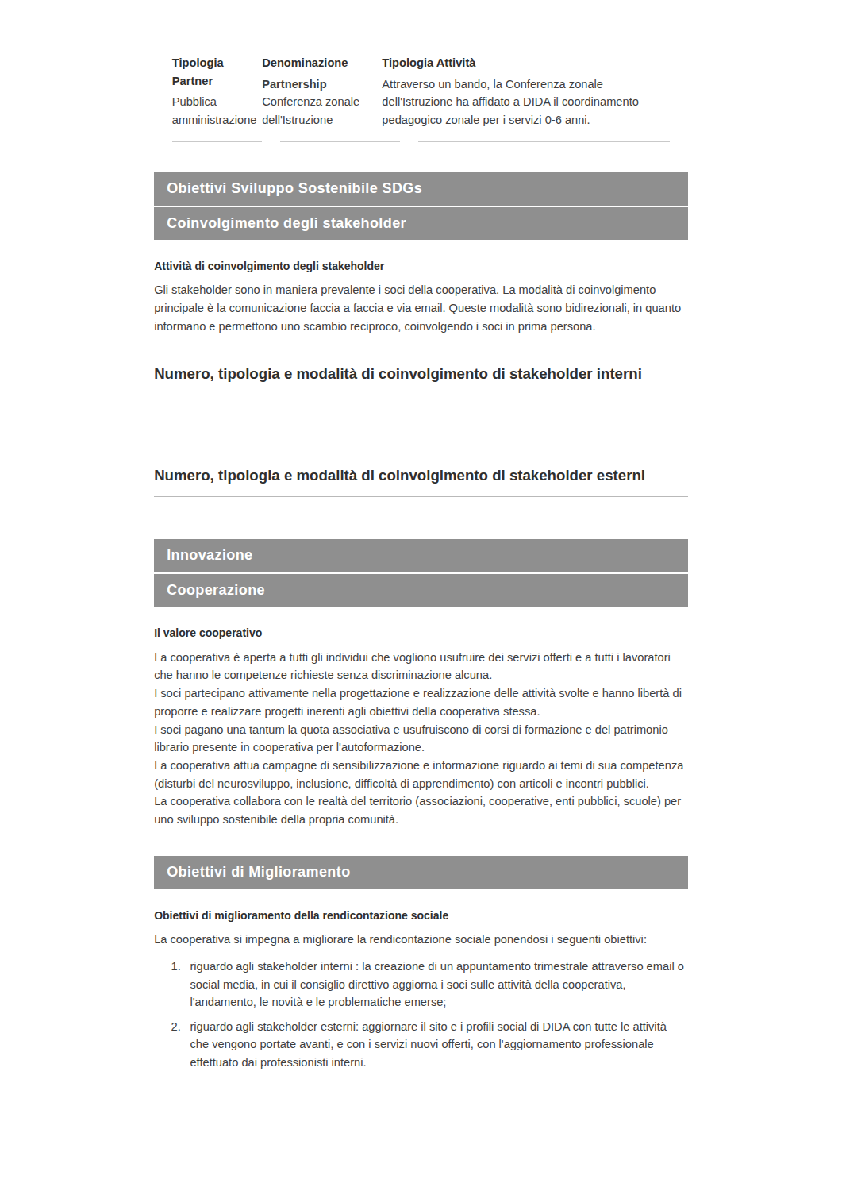Tipologia Partner
Pubblica amministrazione
Denominazione
Partnership Conferenza zonale dell'Istruzione
Tipologia Attività
Attraverso un bando, la Conferenza zonale dell'Istruzione ha affidato a DIDA il coordinamento pedagogico zonale per i servizi 0-6 anni.
Obiettivi Sviluppo Sostenibile SDGs
Coinvolgimento degli stakeholder
Attività di coinvolgimento degli stakeholder
Gli stakeholder sono in maniera prevalente i soci della cooperativa. La modalità di coinvolgimento principale è la comunicazione faccia a faccia e via email. Queste modalità sono bidirezionali, in quanto informano e permettono uno scambio reciproco, coinvolgendo i soci in prima persona.
Numero, tipologia e modalità di coinvolgimento di stakeholder interni
Numero, tipologia e modalità di coinvolgimento di stakeholder esterni
Innovazione
Cooperazione
Il valore cooperativo
La cooperativa è aperta a tutti gli individui che vogliono usufruire dei servizi offerti e a tutti i lavoratori che hanno le competenze richieste senza discriminazione alcuna.
I soci partecipano attivamente nella progettazione e realizzazione delle attività svolte e hanno libertà di proporre e realizzare progetti inerenti agli obiettivi della cooperativa stessa.
I soci pagano una tantum la quota associativa e usufruiscono di corsi di formazione e del patrimonio librario presente in cooperativa per l'autoformazione.
La cooperativa attua campagne di sensibilizzazione e informazione riguardo ai temi di sua competenza (disturbi del neurosviluppo, inclusione, difficoltà di apprendimento) con articoli e incontri pubblici.
La cooperativa collabora con le realtà del territorio (associazioni, cooperative, enti pubblici, scuole) per uno sviluppo sostenibile della propria comunità.
Obiettivi di Miglioramento
Obiettivi di miglioramento della rendicontazione sociale
La cooperativa si impegna a migliorare la rendicontazione sociale ponendosi i seguenti obiettivi:
riguardo agli stakeholder interni : la creazione di un appuntamento trimestrale attraverso email o social media, in cui il consiglio direttivo aggiorna i soci sulle attività della cooperativa, l'andamento, le novità e le problematiche emerse;
riguardo agli stakeholder esterni: aggiornare il sito e i profili social di DIDA con tutte le attività che vengono portate avanti, e con i servizi nuovi offerti, con l'aggiornamento professionale effettuato dai professionisti interni.